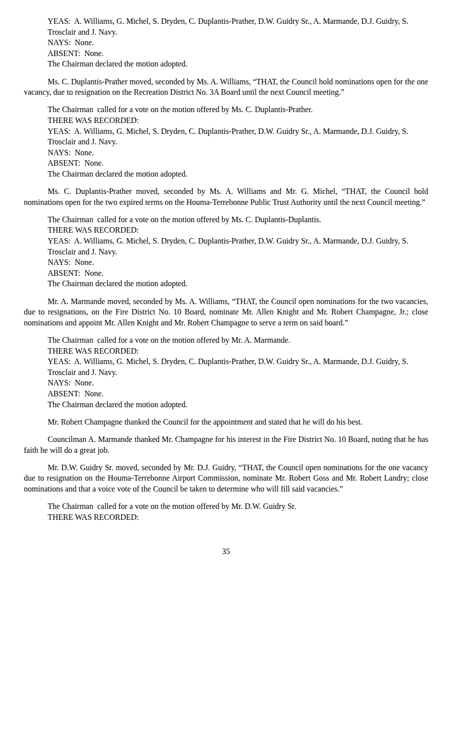YEAS: A. Williams, G. Michel, S. Dryden, C. Duplantis-Prather, D.W. Guidry Sr., A. Marmande, D.J. Guidry, S. Trosclair and J. Navy.
NAYS: None.
ABSENT: None.
The Chairman declared the motion adopted.
Ms. C. Duplantis-Prather moved, seconded by Ms. A. Williams, “THAT, the Council hold nominations open for the one vacancy, due to resignation on the Recreation District No. 3A Board until the next Council meeting.”
The Chairman called for a vote on the motion offered by Ms. C. Duplantis-Prather.
THERE WAS RECORDED:
YEAS: A. Williams, G. Michel, S. Dryden, C. Duplantis-Prather, D.W. Guidry Sr., A. Marmande, D.J. Guidry, S. Trosclair and J. Navy.
NAYS: None.
ABSENT: None.
The Chairman declared the motion adopted.
Ms. C. Duplantis-Prather moved, seconded by Ms. A. Williams and Mr. G. Michel, “THAT, the Council hold nominations open for the two expired terms on the Houma-Terrebonne Public Trust Authority until the next Council meeting.”
The Chairman called for a vote on the motion offered by Ms. C. Duplantis-Duplantis.
THERE WAS RECORDED:
YEAS: A. Williams, G. Michel, S. Dryden, C. Duplantis-Prather, D.W. Guidry Sr., A. Marmande, D.J. Guidry, S. Trosclair and J. Navy.
NAYS: None.
ABSENT: None.
The Chairman declared the motion adopted.
Mr. A. Marmande moved, seconded by Ms. A. Williams, “THAT, the Council open nominations for the two vacancies, due to resignations, on the Fire District No. 10 Board, nominate Mr. Allen Knight and Mr. Robert Champagne, Jr.; close nominations and appoint Mr. Allen Knight and Mr. Robert Champagne to serve a term on said board.”
The Chairman called for a vote on the motion offered by Mr. A. Marmande.
THERE WAS RECORDED:
YEAS: A. Williams, G. Michel, S. Dryden, C. Duplantis-Prather, D.W. Guidry Sr., A. Marmande, D.J. Guidry, S. Trosclair and J. Navy.
NAYS: None.
ABSENT: None.
The Chairman declared the motion adopted.
Mr. Robert Champagne thanked the Council for the appointment and stated that he will do his best.
Councilman A. Marmande thanked Mr. Champagne for his interest in the Fire District No. 10 Board, noting that he has faith he will do a great job.
Mr. D.W. Guidry Sr. moved, seconded by Mr. D.J. Guidry, “THAT, the Council open nominations for the one vacancy due to resignation on the Houma-Terrebonne Airport Commission, nominate Mr. Robert Goss and Mr. Robert Landry; close nominations and that a voice vote of the Council be taken to determine who will fill said vacancies.”
The Chairman called for a vote on the motion offered by Mr. D.W. Guidry Sr.
THERE WAS RECORDED:
35